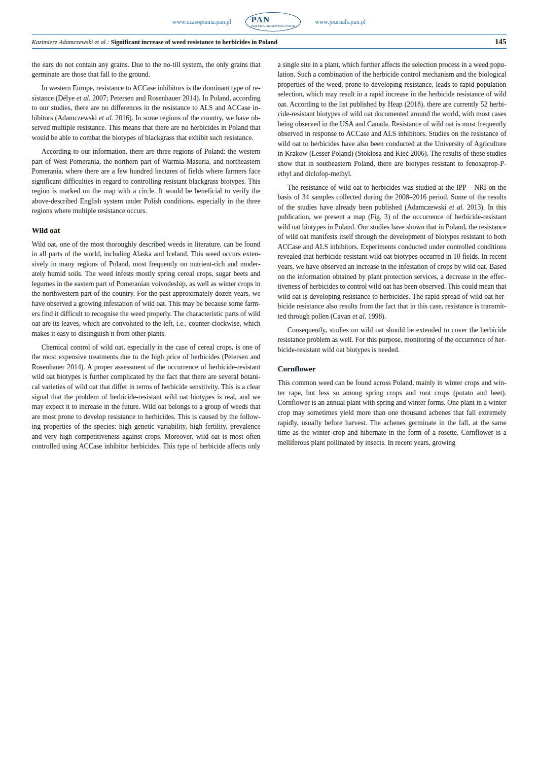www.czasopisma.pan.pl PANPOLSKA AKADEMIA NAUK www.journals.pan.pl
Kazimierz Adamczewski et al.: Significant increase of weed resistance to herbicides in Poland 145
the ears do not contain any grains. Due to the no-till system, the only grains that germinate are those that fall to the ground.
In western Europe, resistance to ACCase inhibitors is the dominant type of resistance (Délye et al. 2007; Petersen and Rosenhauer 2014). In Poland, according to our studies, there are no differences in the resistance to ALS and ACCase inhibitors (Adamczewski et al. 2016). In some regions of the country, we have observed multiple resistance. This means that there are no herbicides in Poland that would be able to combat the biotypes of blackgrass that exhibit such resistance.
According to our information, there are three regions of Poland: the western part of West Pomerania, the northern part of Warmia-Masuria, and northeastern Pomerania, where there are a few hundred hectares of fields where farmers face significant difficulties in regard to controlling resistant blackgrass biotypes. This region is marked on the map with a circle. It would be beneficial to verify the above-described English system under Polish conditions, especially in the three regions where multiple resistance occurs.
Wild oat
Wild oat, one of the most thoroughly described weeds in literature, can be found in all parts of the world, including Alaska and Iceland. This weed occurs extensively in many regions of Poland, most frequently on nutrient-rich and moderately humid soils. The weed infests mostly spring cereal crops, sugar beets and legumes in the eastern part of Pomeranian voivodeship, as well as winter crops in the northwestern part of the country. For the past approximately dozen years, we have observed a growing infestation of wild oat. This may be because some farmers find it difficult to recognise the weed properly. The characteristic parts of wild oat are its leaves, which are convoluted to the left, i.e., counter-clockwise, which makes it easy to distinguish it from other plants.
Chemical control of wild oat, especially in the case of cereal crops, is one of the most expensive treatments due to the high price of herbicides (Petersen and Rosenhauer 2014). A proper assessment of the occurrence of herbicide-resistant wild oat biotypes is further complicated by the fact that there are several botanical varieties of wild oat that differ in terms of herbicide sensitivity. This is a clear signal that the problem of herbicide-resistant wild oat biotypes is real, and we may expect it to increase in the future. Wild oat belongs to a group of weeds that are most prone to develop resistance to herbicides. This is caused by the following properties of the species: high genetic variability, high fertility, prevalence and very high competitiveness against crops. Moreover, wild oat is most often controlled using ACCase inhibitor herbicides. This type of herbicide affects only a single site in a plant, which further affects the selection process in a weed population. Such a combination of the herbicide control mechanism and the biological properties of the weed, prone to developing resistance, leads to rapid population selection, which may result in a rapid increase in the herbicide resistance of wild oat. According to the list published by Heap (2018), there are currently 52 herbicide-resistant biotypes of wild oat documented around the world, with most cases being observed in the USA and Canada. Resistance of wild oat is most frequently observed in response to ACCase and ALS inhibitors. Studies on the resistance of wild oat to herbicides have also been conducted at the University of Agriculture in Krakow (Lesser Poland) (Stokłosa and Kieć 2006). The results of these studies show that in southeastern Poland, there are biotypes resistant to fenoxaprop-P-ethyl and diclofop-methyl.
The resistance of wild oat to herbicides was studied at the IPP – NRI on the basis of 34 samples collected during the 2008–2016 period. Some of the results of the studies have already been published (Adamczewski et al. 2013). In this publication, we present a map (Fig. 3) of the occurrence of herbicide-resistant wild oat biotypes in Poland. Our studies have shown that in Poland, the resistance of wild oat manifests itself through the development of biotypes resistant to both ACCase and ALS inhibitors. Experiments conducted under controlled conditions revealed that herbicide-resistant wild oat biotypes occurred in 10 fields. In recent years, we have observed an increase in the infestation of crops by wild oat. Based on the information obtained by plant protection services, a decrease in the effectiveness of herbicides to control wild oat has been observed. This could mean that wild oat is developing resistance to herbicides. The rapid spread of wild oat herbicide resistance also results from the fact that in this case, resistance is transmitted through pollen (Cavan et al. 1998).
Consequently, studies on wild oat should be extended to cover the herbicide resistance problem as well. For this purpose, monitoring of the occurrence of herbicide-resistant wild oat biotypes is needed.
Cornflower
This common weed can be found across Poland, mainly in winter crops and winter rape, but less so among spring crops and root crops (potato and beet). Cornflower is an annual plant with spring and winter forms. One plant in a winter crop may sometimes yield more than one thousand achenes that fall extremely rapidly, usually before harvest. The achenes germinate in the fall, at the same time as the winter crop and hibernate in the form of a rosette. Cornflower is a melliferous plant pollinated by insects. In recent years, growing